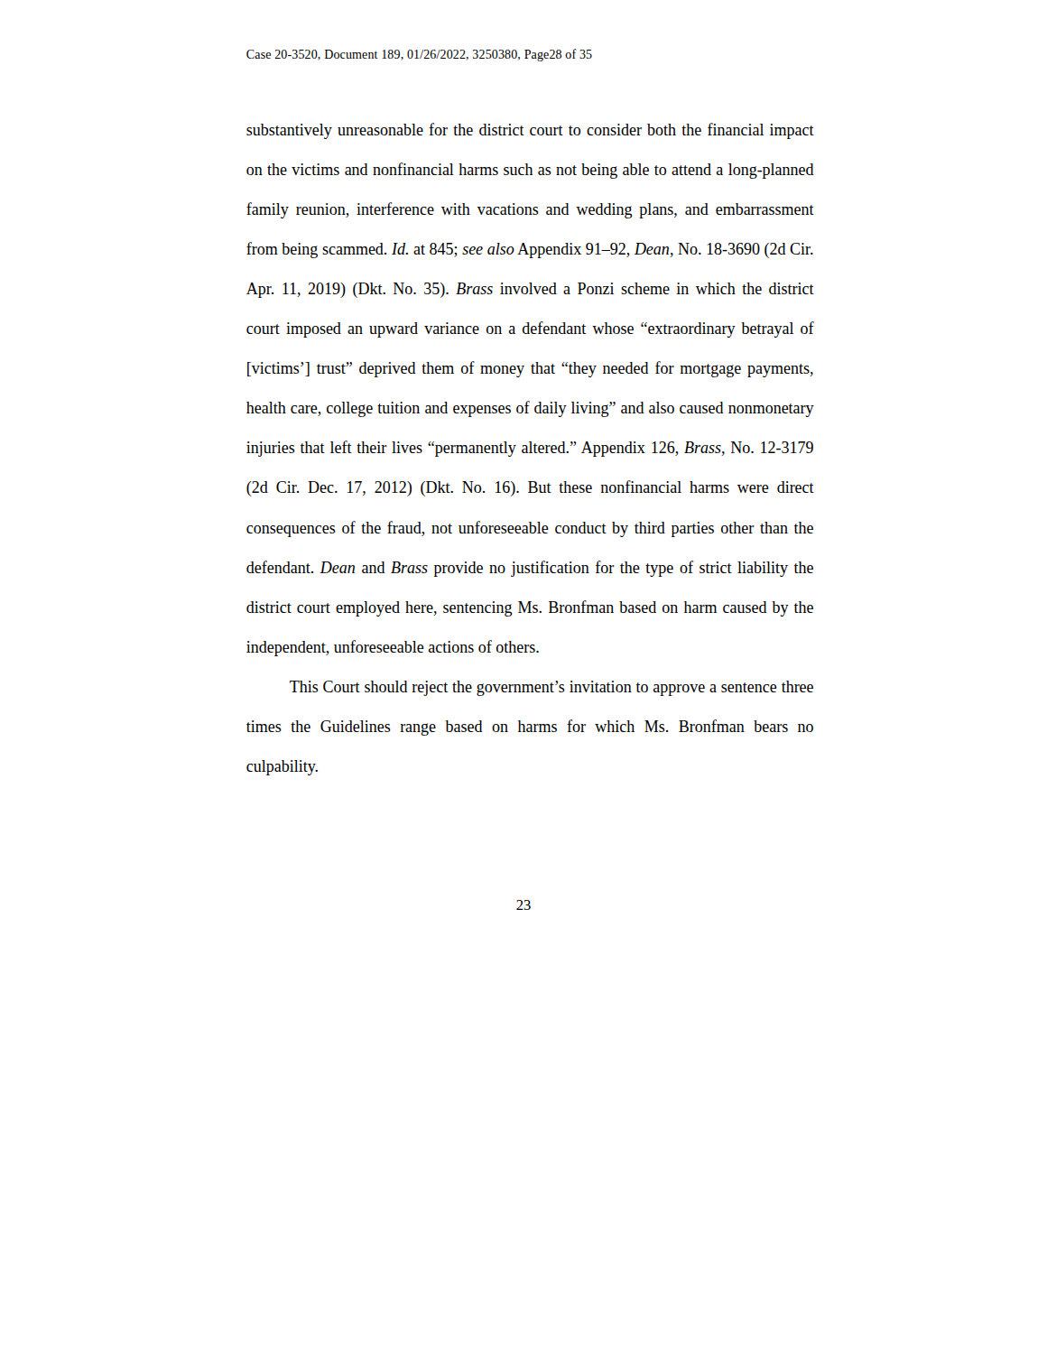Case 20-3520, Document 189, 01/26/2022, 3250380, Page28 of 35
substantively unreasonable for the district court to consider both the financial impact on the victims and nonfinancial harms such as not being able to attend a long-planned family reunion, interference with vacations and wedding plans, and embarrassment from being scammed. Id. at 845; see also Appendix 91–92, Dean, No. 18-3690 (2d Cir. Apr. 11, 2019) (Dkt. No. 35). Brass involved a Ponzi scheme in which the district court imposed an upward variance on a defendant whose “extraordinary betrayal of [victims’] trust” deprived them of money that “they needed for mortgage payments, health care, college tuition and expenses of daily living” and also caused nonmonetary injuries that left their lives “permanently altered.” Appendix 126, Brass, No. 12-3179 (2d Cir. Dec. 17, 2012) (Dkt. No. 16). But these nonfinancial harms were direct consequences of the fraud, not unforeseeable conduct by third parties other than the defendant. Dean and Brass provide no justification for the type of strict liability the district court employed here, sentencing Ms. Bronfman based on harm caused by the independent, unforeseeable actions of others.
This Court should reject the government’s invitation to approve a sentence three times the Guidelines range based on harms for which Ms. Bronfman bears no culpability.
23